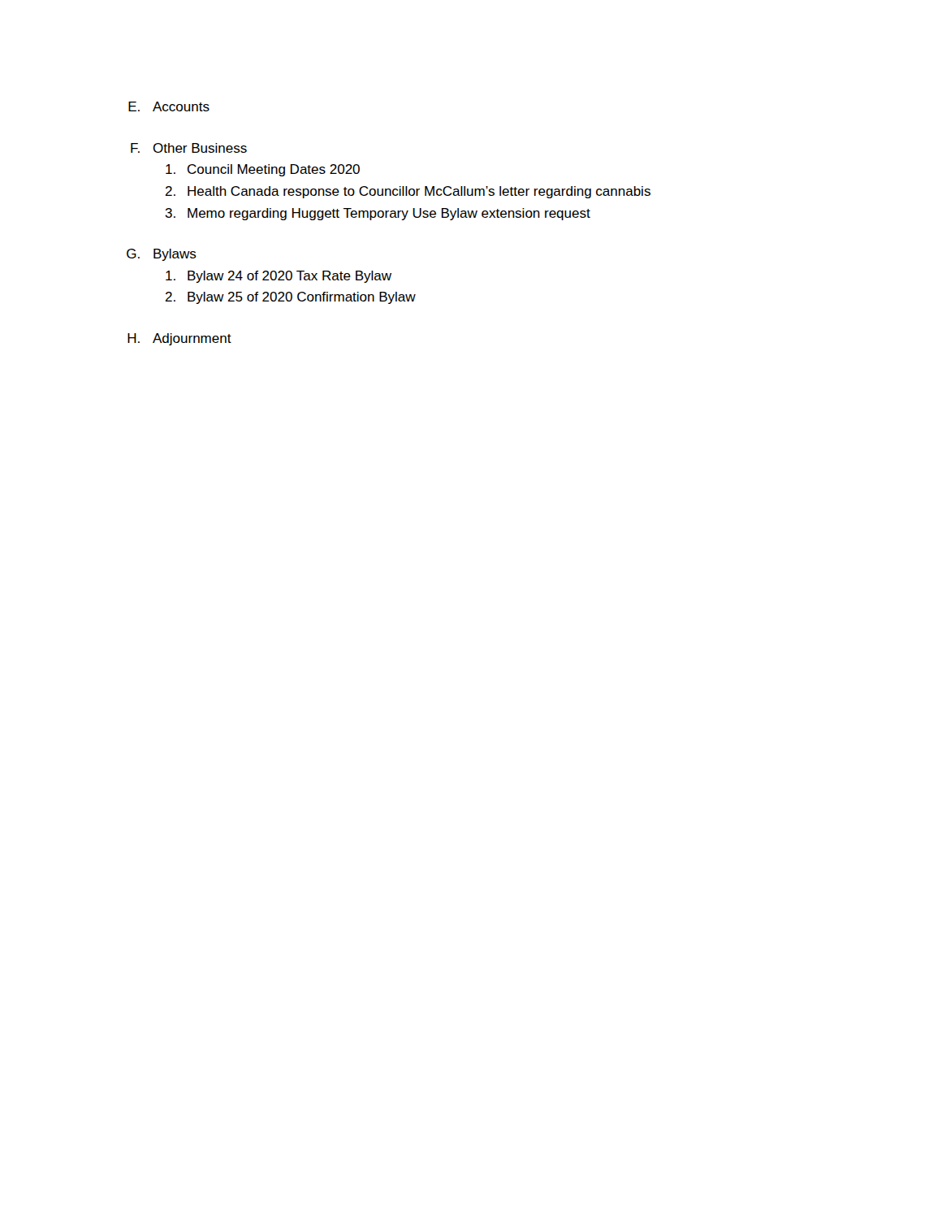Accounts
Other Business
Council Meeting Dates 2020
Health Canada response to Councillor McCallum’s letter regarding cannabis
Memo regarding Huggett Temporary Use Bylaw extension request
Bylaws
Bylaw 24 of 2020 Tax Rate Bylaw
Bylaw 25 of 2020 Confirmation Bylaw
Adjournment